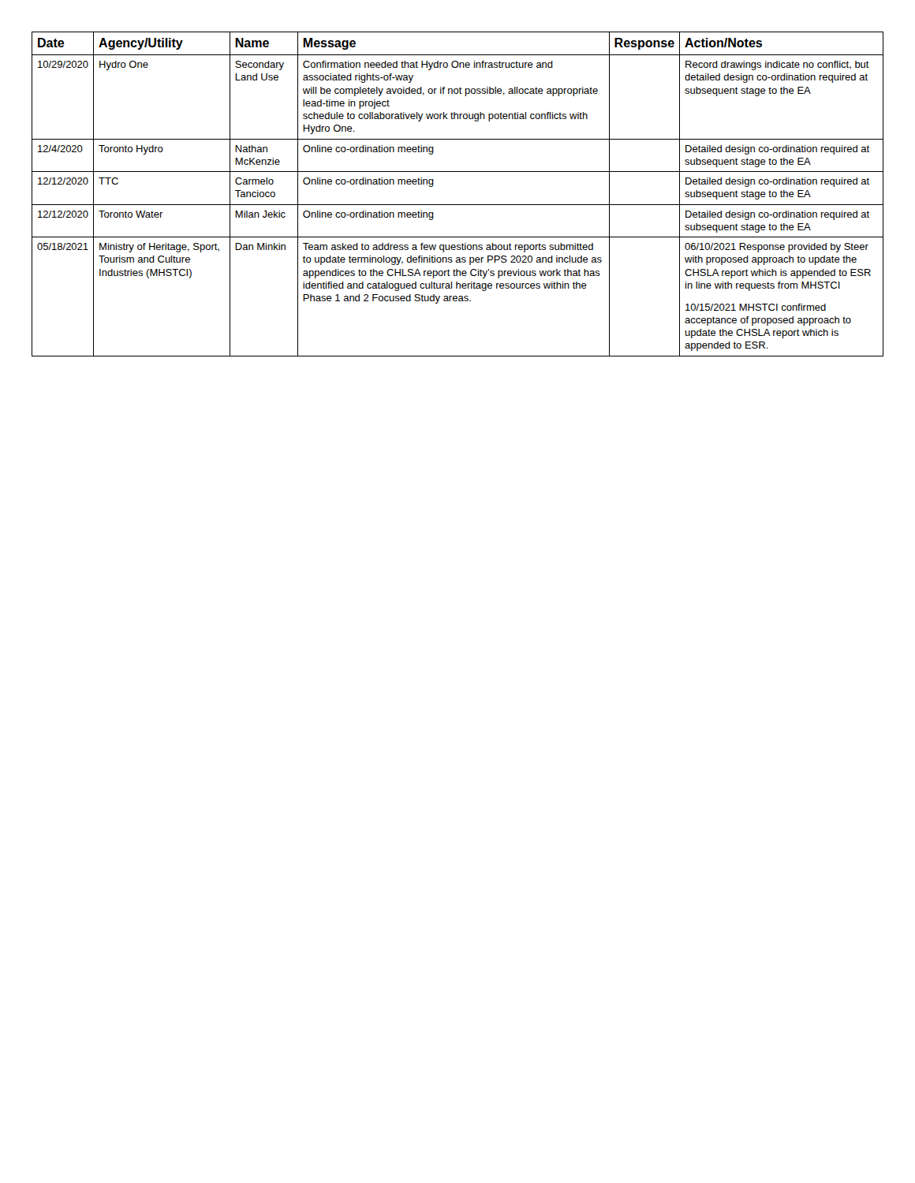| Date | Agency/Utility | Name | Message | Response | Action/Notes |
| --- | --- | --- | --- | --- | --- |
| 10/29/2020 | Hydro One | Secondary Land Use | Confirmation needed that Hydro One infrastructure and associated rights-of-way will be completely avoided, or if not possible, allocate appropriate lead-time in project schedule to collaboratively work through potential conflicts with Hydro One. | | Record drawings indicate no conflict, but detailed design co-ordination required at subsequent stage to the EA |
| 12/4/2020 | Toronto Hydro | Nathan McKenzie | Online co-ordination meeting | | Detailed design co-ordination required at subsequent stage to the EA |
| 12/12/2020 | TTC | Carmelo Tancioco | Online co-ordination meeting | | Detailed design co-ordination required at subsequent stage to the EA |
| 12/12/2020 | Toronto Water | Milan Jekic | Online co-ordination meeting | | Detailed design co-ordination required at subsequent stage to the EA |
| 05/18/2021 | Ministry of Heritage, Sport, Tourism and Culture Industries (MHSTCI) | Dan Minkin | Team asked to address a few questions about reports submitted to update terminology, definitions as per PPS 2020 and include as appendices to the CHLSA report the City’s previous work that has identified and catalogued cultural heritage resources within the Phase 1 and 2 Focused Study areas. | | 06/10/2021 Response provided by Steer with proposed approach to update the CHSLA report which is appended to ESR in line with requests from MHSTCI 10/15/2021 MHSTCI confirmed acceptance of proposed approach to update the CHSLA report which is appended to ESR. |